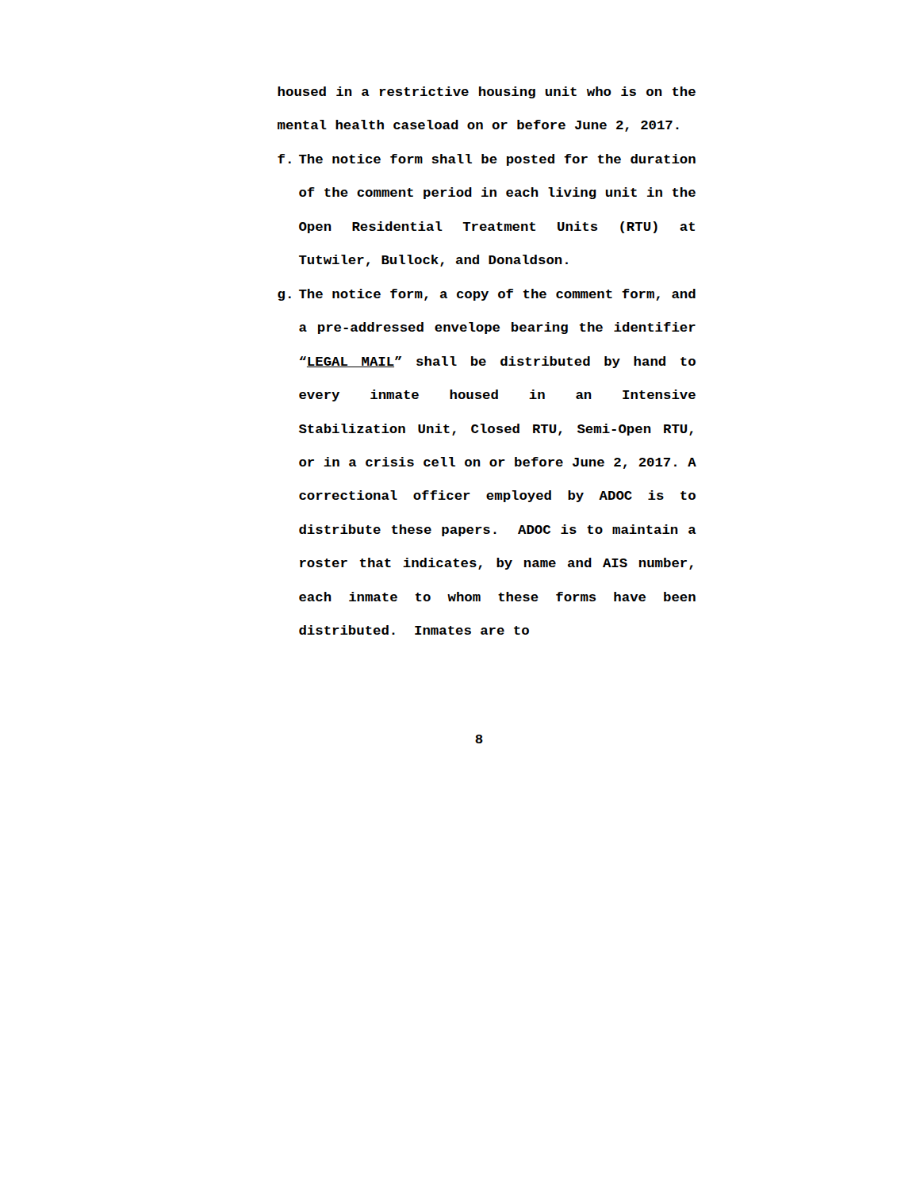housed in a restrictive housing unit who is on the mental health caseload on or before June 2, 2017.
f. The notice form shall be posted for the duration of the comment period in each living unit in the Open Residential Treatment Units (RTU) at Tutwiler, Bullock, and Donaldson.
g. The notice form, a copy of the comment form, and a pre-addressed envelope bearing the identifier “LEGAL MAIL” shall be distributed by hand to every inmate housed in an Intensive Stabilization Unit, Closed RTU, Semi-Open RTU, or in a crisis cell on or before June 2, 2017. A correctional officer employed by ADOC is to distribute these papers. ADOC is to maintain a roster that indicates, by name and AIS number, each inmate to whom these forms have been distributed. Inmates are to
8